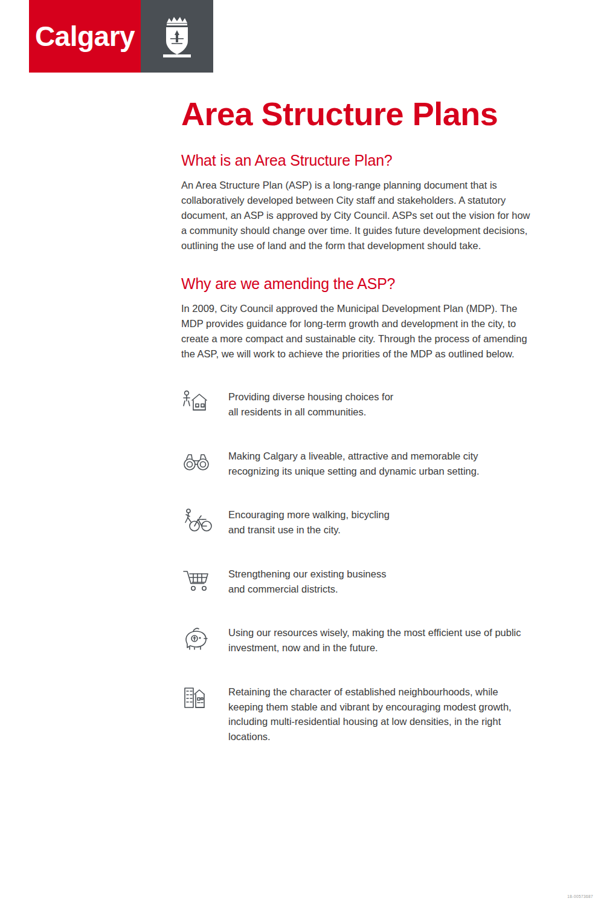Calgary
City of Calgary crest
Area Structure Plans
What is an Area Structure Plan?
An Area Structure Plan (ASP) is a long-range planning document that is collaboratively developed between City staff and stakeholders. A statutory document, an ASP is approved by City Council. ASPs set out the vision for how a community should change over time. It guides future development decisions, outlining the use of land and the form that development should take.
Why are we amending the ASP?
In 2009, City Council approved the Municipal Development Plan (MDP). The MDP provides guidance for long-term growth and development in the city, to create a more compact and sustainable city. Through the process of amending the ASP, we will work to achieve the priorities of the MDP as outlined below.
Providing diverse housing choices for
all residents in all communities.
Making Calgary a liveable, attractive and memorable city recognizing its unique setting and dynamic urban setting.
Encouraging more walking, bicycling
and transit use in the city.
Strengthening our existing business
and commercial districts.
Using our resources wisely, making the most efficient use of public investment, now and in the future.
Retaining the character of established neighbourhoods, while keeping them stable and vibrant by encouraging modest growth, including multi-residential housing at low densities, in the right locations.
18-00573687